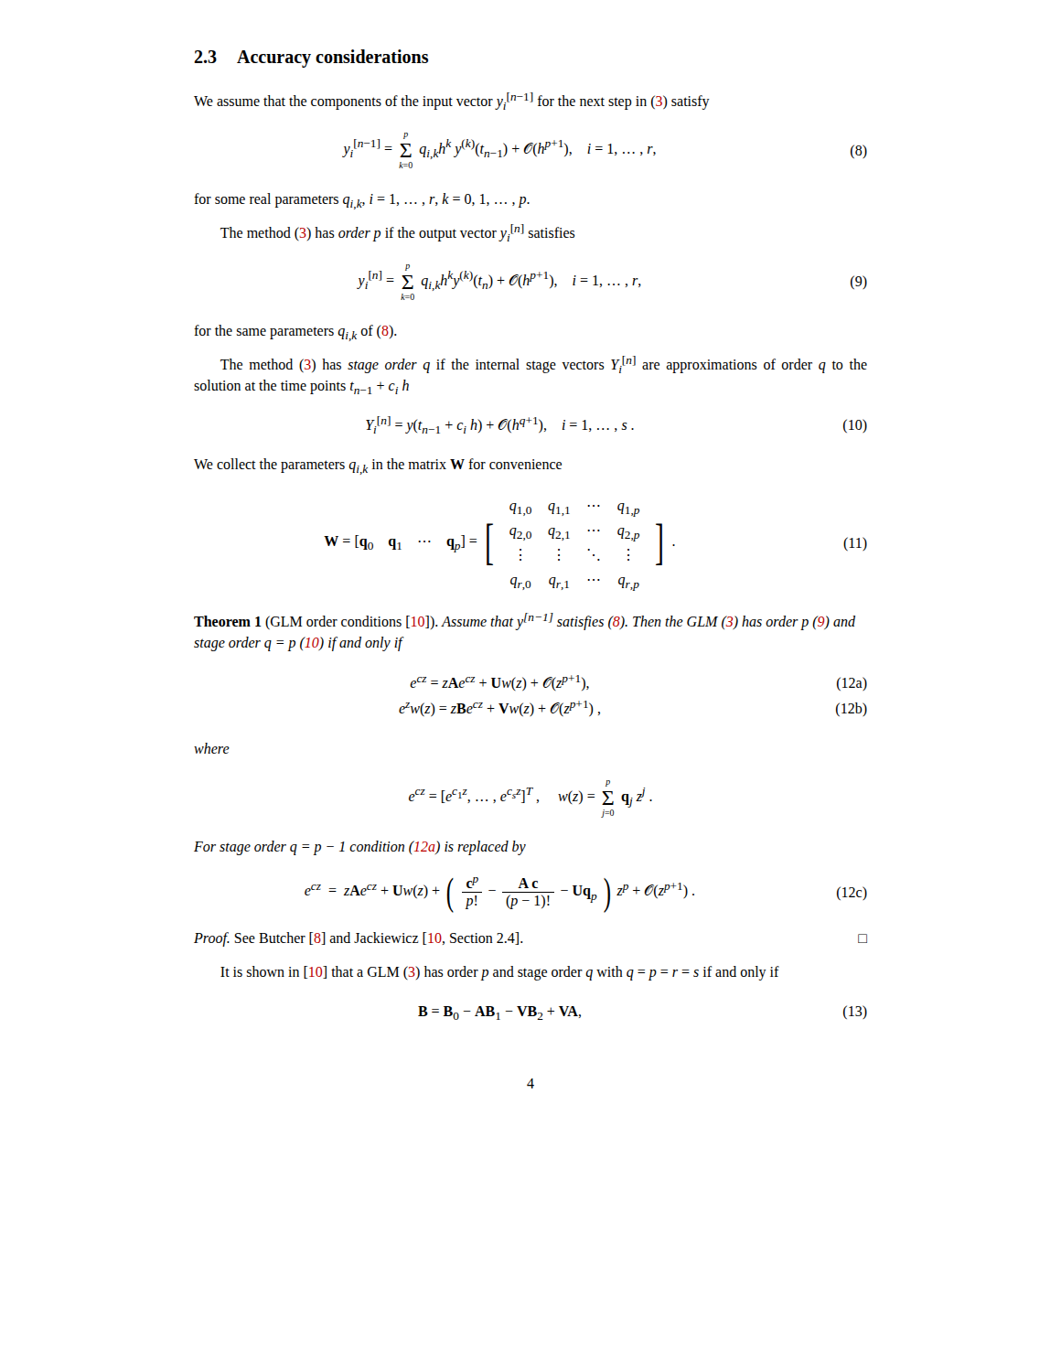2.3 Accuracy considerations
We assume that the components of the input vector yi[n−1] for the next step in (3) satisfy
yi[n−1] = pΣk=0 qi,khk y(k)(tn−1) + 𝒪(hp+1), i = 1, … , r, (8)
for some real parameters qi,k, i = 1, … , r, k = 0, 1, … , p.
The method (3) has order p if the output vector yi[n] satisfies
yi[n] = pΣk=0 qi,khky(k)(tn) + 𝒪(hp+1), i = 1, … , r, (9)
for the same parameters qi,k of (8).
The method (3) has stage order q if the internal stage vectors Yi[n] are approximations of order q to the solution at the time points tn−1 + ci h
Yi[n] = y(tn−1 + ci h) + 𝒪(hq+1), i = 1, … , s . (10)
We collect the parameters qi,k in the matrix W for convenience
W = [q0 q1 ⋯ qp] = [
| q 1,0 | q 1,1 | ⋯ | q 1, p |
| q 2,0 | q 2,1 | ⋯ | q 2, p |
| ⋮ | ⋮ | ⋱ | ⋮ |
| q r ,0 | q r ,1 | ⋯ | q r , p |
] . (11)
Theorem 1 (GLM order conditions [10]). Assume that y[n−1] satisfies (8). Then the GLM (3) has order p (9) and stage order q = p (10) if and only if
ecz = zAecz + Uw(z) + 𝒪(zp+1), (12a)
ezw(z) = zBecz + Vw(z) + 𝒪(zp+1) , (12b)
where
ecz = [ec1z, … , ecsz]T , w(z) = pΣj=0 qj zj .
For stage order q = p − 1 condition (12a) is replaced by
ecz = zAecz + Uw(z) + ( cp p! − A c(p − 1)! − Uqp ) zp + 𝒪(zp+1) . (12c)
Proof. See Butcher [8] and Jackiewicz [10, Section 2.4]. □
It is shown in [10] that a GLM (3) has order p and stage order q with q = p = r = s if and only if
B = B0 − AB1 − VB2 + VA, (13)
4